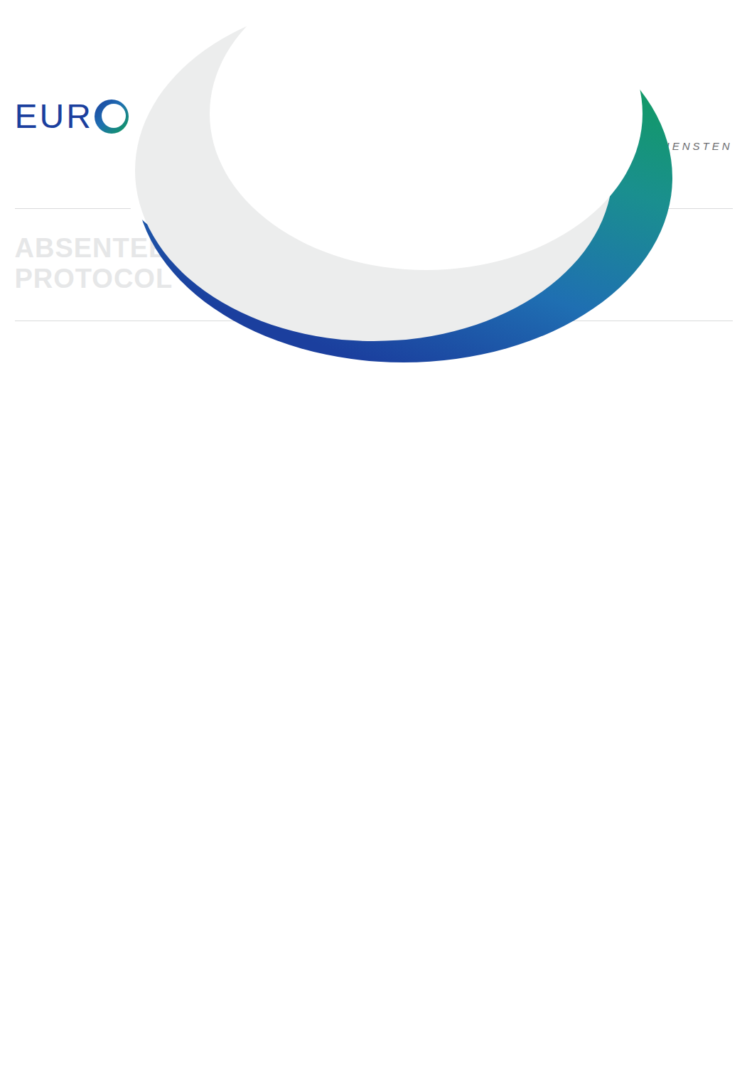EUR PLANIT
PERSONEELSDIENSTEN
Absenteeism
Protocol